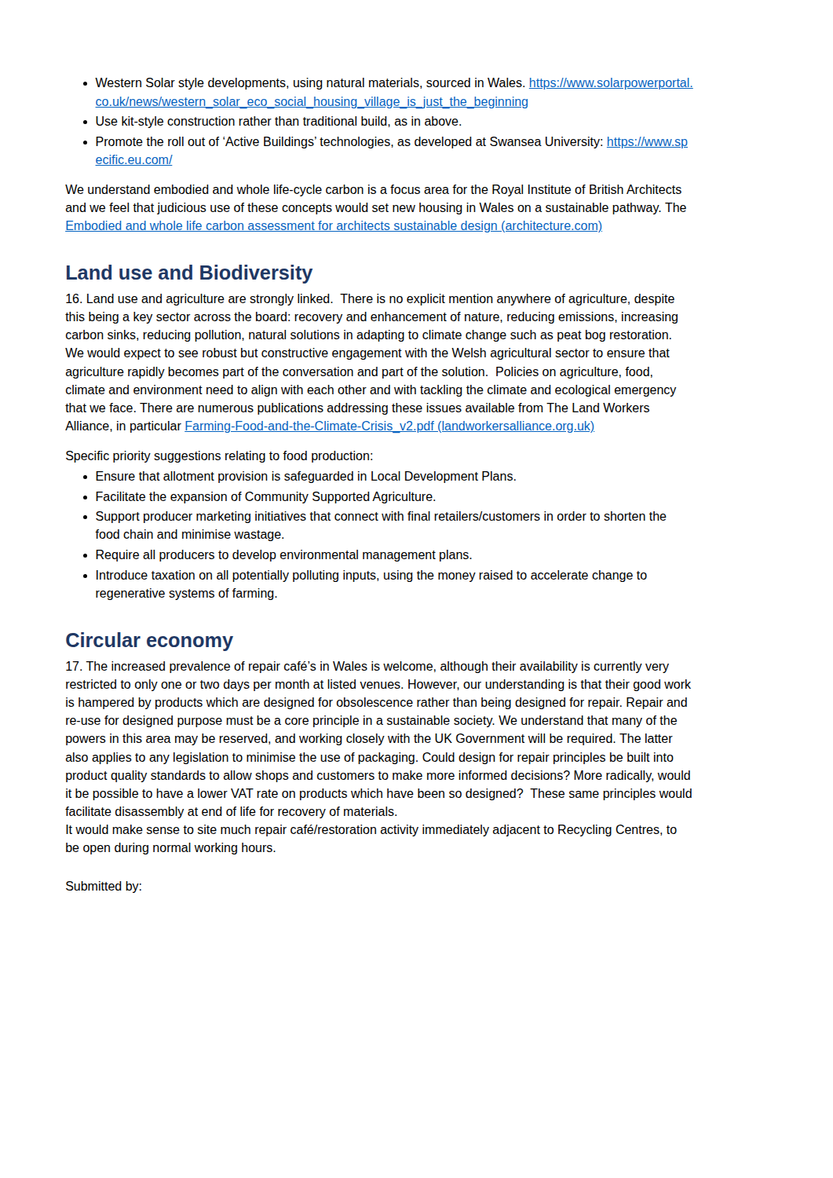Western Solar style developments, using natural materials, sourced in Wales. https://www.solarpowerportal.co.uk/news/western_solar_eco_social_housing_village_is_just_the_beginning
Use kit-style construction rather than traditional build, as in above.
Promote the roll out of ‘Active Buildings’ technologies, as developed at Swansea University: https://www.specific.eu.com/
We understand embodied and whole life-cycle carbon is a focus area for the Royal Institute of British Architects and we feel that judicious use of these concepts would set new housing in Wales on a sustainable pathway. The
Embodied and whole life carbon assessment for architects sustainable design (architecture.com)
Land use and Biodiversity
16. Land use and agriculture are strongly linked. There is no explicit mention anywhere of agriculture, despite this being a key sector across the board: recovery and enhancement of nature, reducing emissions, increasing carbon sinks, reducing pollution, natural solutions in adapting to climate change such as peat bog restoration. We would expect to see robust but constructive engagement with the Welsh agricultural sector to ensure that agriculture rapidly becomes part of the conversation and part of the solution. Policies on agriculture, food, climate and environment need to align with each other and with tackling the climate and ecological emergency that we face. There are numerous publications addressing these issues available from The Land Workers Alliance, in particular Farming-Food-and-the-Climate-Crisis_v2.pdf (landworkersalliance.org.uk)
Specific priority suggestions relating to food production:
Ensure that allotment provision is safeguarded in Local Development Plans.
Facilitate the expansion of Community Supported Agriculture.
Support producer marketing initiatives that connect with final retailers/customers in order to shorten the food chain and minimise wastage.
Require all producers to develop environmental management plans.
Introduce taxation on all potentially polluting inputs, using the money raised to accelerate change to regenerative systems of farming.
Circular economy
17. The increased prevalence of repair café’s in Wales is welcome, although their availability is currently very restricted to only one or two days per month at listed venues. However, our understanding is that their good work is hampered by products which are designed for obsolescence rather than being designed for repair. Repair and re-use for designed purpose must be a core principle in a sustainable society. We understand that many of the powers in this area may be reserved, and working closely with the UK Government will be required. The latter also applies to any legislation to minimise the use of packaging. Could design for repair principles be built into product quality standards to allow shops and customers to make more informed decisions? More radically, would it be possible to have a lower VAT rate on products which have been so designed? These same principles would facilitate disassembly at end of life for recovery of materials.
It would make sense to site much repair café/restoration activity immediately adjacent to Recycling Centres, to be open during normal working hours.
Submitted by: